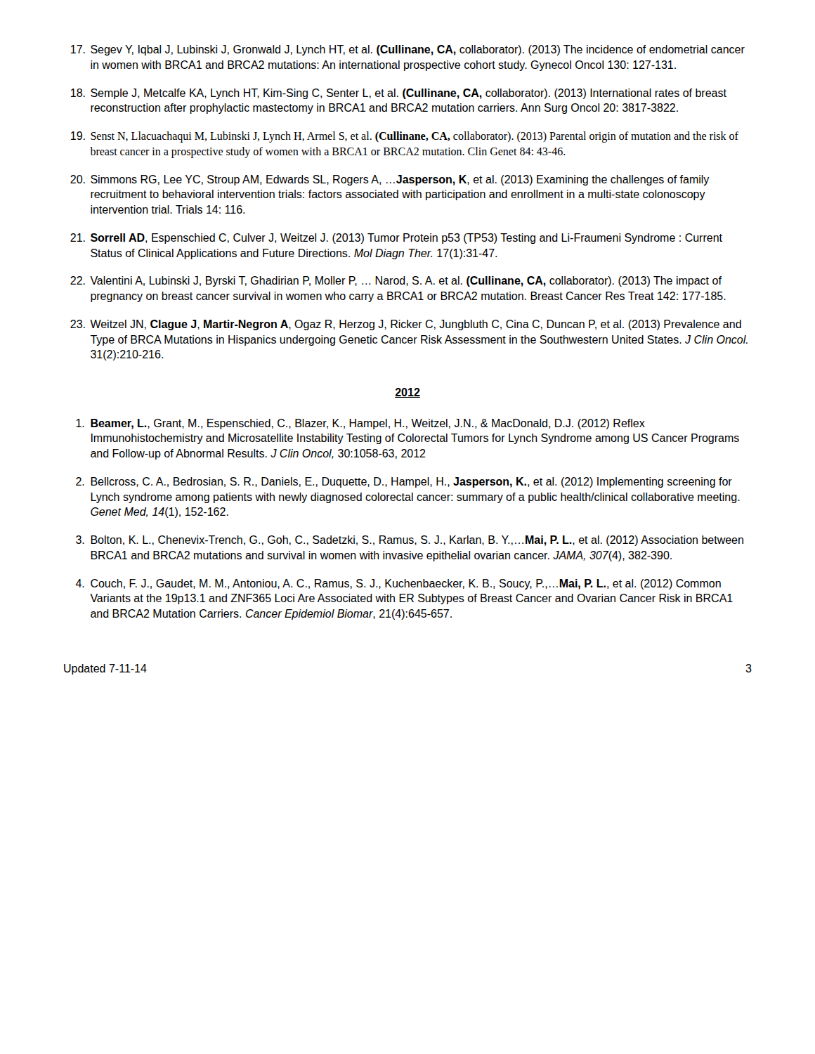Segev Y, Iqbal J, Lubinski J, Gronwald J, Lynch HT, et al. (Cullinane, CA, collaborator). (2013) The incidence of endometrial cancer in women with BRCA1 and BRCA2 mutations: An international prospective cohort study. Gynecol Oncol 130: 127-131.
Semple J, Metcalfe KA, Lynch HT, Kim-Sing C, Senter L, et al. (Cullinane, CA, collaborator). (2013) International rates of breast reconstruction after prophylactic mastectomy in BRCA1 and BRCA2 mutation carriers. Ann Surg Oncol 20: 3817-3822.
Senst N, Llacuachaqui M, Lubinski J, Lynch H, Armel S, et al. (Cullinane, CA, collaborator). (2013) Parental origin of mutation and the risk of breast cancer in a prospective study of women with a BRCA1 or BRCA2 mutation. Clin Genet 84: 43-46.
Simmons RG, Lee YC, Stroup AM, Edwards SL, Rogers A, …Jasperson, K, et al. (2013) Examining the challenges of family recruitment to behavioral intervention trials: factors associated with participation and enrollment in a multi-state colonoscopy intervention trial. Trials 14: 116.
Sorrell AD, Espenschied C, Culver J, Weitzel J. (2013) Tumor Protein p53 (TP53) Testing and Li-Fraumeni Syndrome : Current Status of Clinical Applications and Future Directions. Mol Diagn Ther. 17(1):31-47.
Valentini A, Lubinski J, Byrski T, Ghadirian P, Moller P, … Narod, S. A. et al. (Cullinane, CA, collaborator). (2013) The impact of pregnancy on breast cancer survival in women who carry a BRCA1 or BRCA2 mutation. Breast Cancer Res Treat 142: 177-185.
Weitzel JN, Clague J, Martir-Negron A, Ogaz R, Herzog J, Ricker C, Jungbluth C, Cina C, Duncan P, et al. (2013) Prevalence and Type of BRCA Mutations in Hispanics undergoing Genetic Cancer Risk Assessment in the Southwestern United States. J Clin Oncol. 31(2):210-216.
2012
Beamer, L., Grant, M., Espenschied, C., Blazer, K., Hampel, H., Weitzel, J.N., & MacDonald, D.J. (2012) Reflex Immunohistochemistry and Microsatellite Instability Testing of Colorectal Tumors for Lynch Syndrome among US Cancer Programs and Follow-up of Abnormal Results. J Clin Oncol, 30:1058-63, 2012
Bellcross, C. A., Bedrosian, S. R., Daniels, E., Duquette, D., Hampel, H., Jasperson, K., et al. (2012) Implementing screening for Lynch syndrome among patients with newly diagnosed colorectal cancer: summary of a public health/clinical collaborative meeting. Genet Med, 14(1), 152-162.
Bolton, K. L., Chenevix-Trench, G., Goh, C., Sadetzki, S., Ramus, S. J., Karlan, B. Y.,…Mai, P. L., et al. (2012) Association between BRCA1 and BRCA2 mutations and survival in women with invasive epithelial ovarian cancer. JAMA, 307(4), 382-390.
Couch, F. J., Gaudet, M. M., Antoniou, A. C., Ramus, S. J., Kuchenbaecker, K. B., Soucy, P.,…Mai, P. L., et al. (2012) Common Variants at the 19p13.1 and ZNF365 Loci Are Associated with ER Subtypes of Breast Cancer and Ovarian Cancer Risk in BRCA1 and BRCA2 Mutation Carriers. Cancer Epidemiol Biomar, 21(4):645-657.
Updated 7-11-14 3